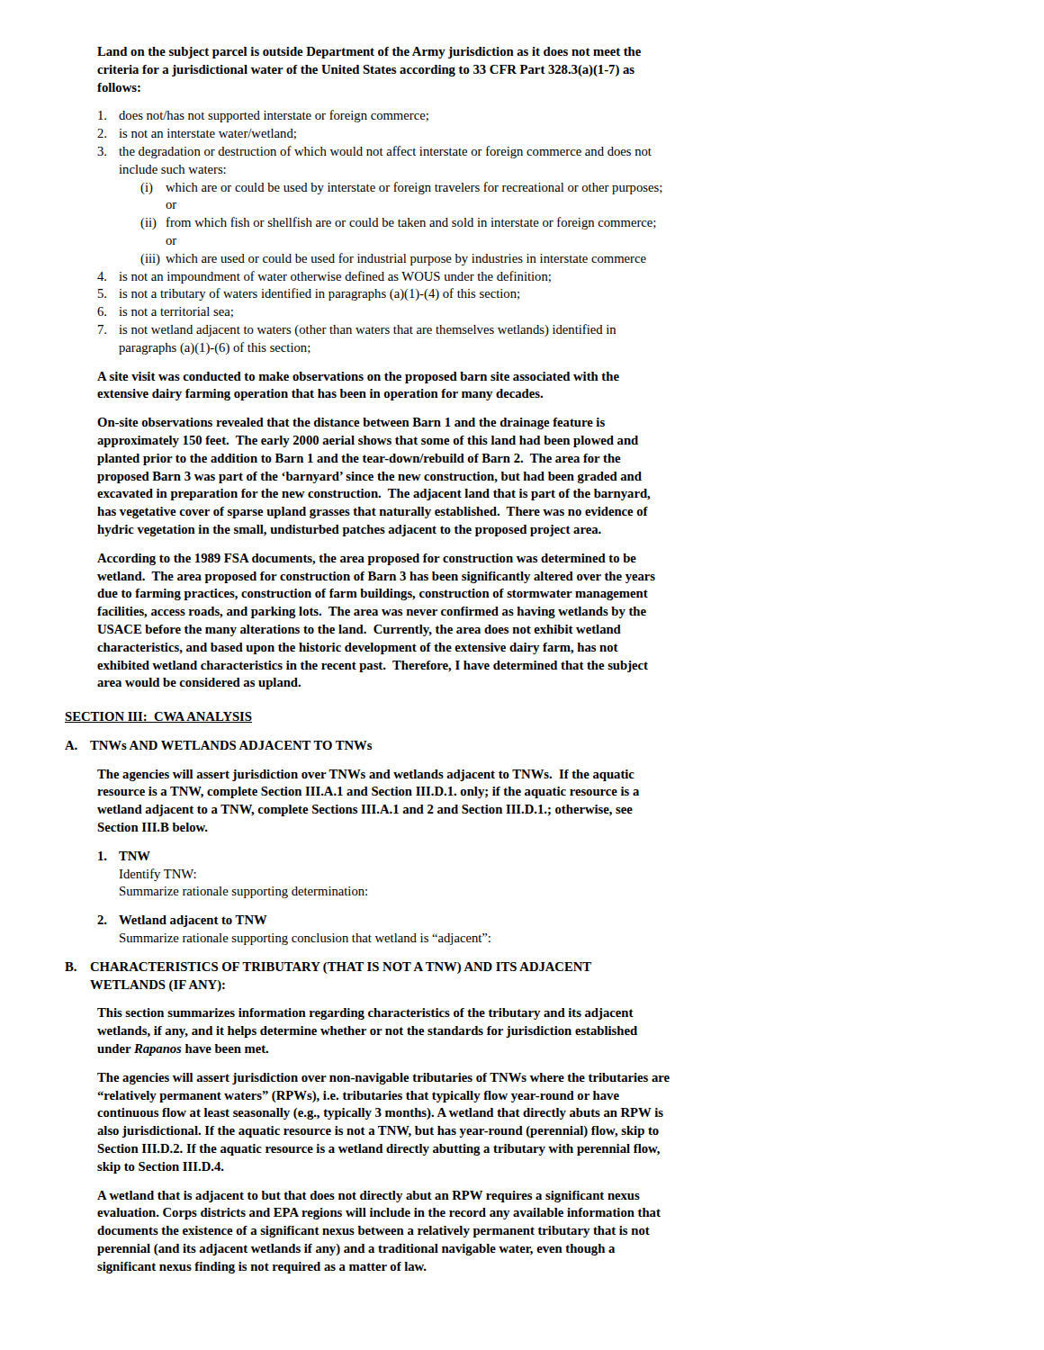Land on the subject parcel is outside Department of the Army jurisdiction as it does not meet the criteria for a jurisdictional water of the United States according to 33 CFR Part 328.3(a)(1-7) as follows:
1. does not/has not supported interstate or foreign commerce;
2. is not an interstate water/wetland;
3. the degradation or destruction of which would not affect interstate or foreign commerce and does not include such waters:
(i) which are or could be used by interstate or foreign travelers for recreational or other purposes; or
(ii) from which fish or shellfish are or could be taken and sold in interstate or foreign commerce; or
(iii) which are used or could be used for industrial purpose by industries in interstate commerce
4. is not an impoundment of water otherwise defined as WOUS under the definition;
5. is not a tributary of waters identified in paragraphs (a)(1)-(4) of this section;
6. is not a territorial sea;
7. is not wetland adjacent to waters (other than waters that are themselves wetlands) identified in paragraphs (a)(1)-(6) of this section;
A site visit was conducted to make observations on the proposed barn site associated with the extensive dairy farming operation that has been in operation for many decades.
On-site observations revealed that the distance between Barn 1 and the drainage feature is approximately 150 feet. The early 2000 aerial shows that some of this land had been plowed and planted prior to the addition to Barn 1 and the tear-down/rebuild of Barn 2. The area for the proposed Barn 3 was part of the ‘barnyard’ since the new construction, but had been graded and excavated in preparation for the new construction. The adjacent land that is part of the barnyard, has vegetative cover of sparse upland grasses that naturally established. There was no evidence of hydric vegetation in the small, undisturbed patches adjacent to the proposed project area.
According to the 1989 FSA documents, the area proposed for construction was determined to be wetland. The area proposed for construction of Barn 3 has been significantly altered over the years due to farming practices, construction of farm buildings, construction of stormwater management facilities, access roads, and parking lots. The area was never confirmed as having wetlands by the USACE before the many alterations to the land. Currently, the area does not exhibit wetland characteristics, and based upon the historic development of the extensive dairy farm, has not exhibited wetland characteristics in the recent past. Therefore, I have determined that the subject area would be considered as upland.
SECTION III: CWA ANALYSIS
A. TNWs AND WETLANDS ADJACENT TO TNWs
The agencies will assert jurisdiction over TNWs and wetlands adjacent to TNWs. If the aquatic resource is a TNW, complete Section III.A.1 and Section III.D.1. only; if the aquatic resource is a wetland adjacent to a TNW, complete Sections III.A.1 and 2 and Section III.D.1.; otherwise, see Section III.B below.
1. TNW
Identify TNW:
Summarize rationale supporting determination:
2. Wetland adjacent to TNW
Summarize rationale supporting conclusion that wetland is “adjacent”:
B. CHARACTERISTICS OF TRIBUTARY (THAT IS NOT A TNW) AND ITS ADJACENT WETLANDS (IF ANY):
This section summarizes information regarding characteristics of the tributary and its adjacent wetlands, if any, and it helps determine whether or not the standards for jurisdiction established under Rapanos have been met.
The agencies will assert jurisdiction over non-navigable tributaries of TNWs where the tributaries are “relatively permanent waters” (RPWs), i.e. tributaries that typically flow year-round or have continuous flow at least seasonally (e.g., typically 3 months). A wetland that directly abuts an RPW is also jurisdictional. If the aquatic resource is not a TNW, but has year-round (perennial) flow, skip to Section III.D.2. If the aquatic resource is a wetland directly abutting a tributary with perennial flow, skip to Section III.D.4.
A wetland that is adjacent to but that does not directly abut an RPW requires a significant nexus evaluation. Corps districts and EPA regions will include in the record any available information that documents the existence of a significant nexus between a relatively permanent tributary that is not perennial (and its adjacent wetlands if any) and a traditional navigable water, even though a significant nexus finding is not required as a matter of law.